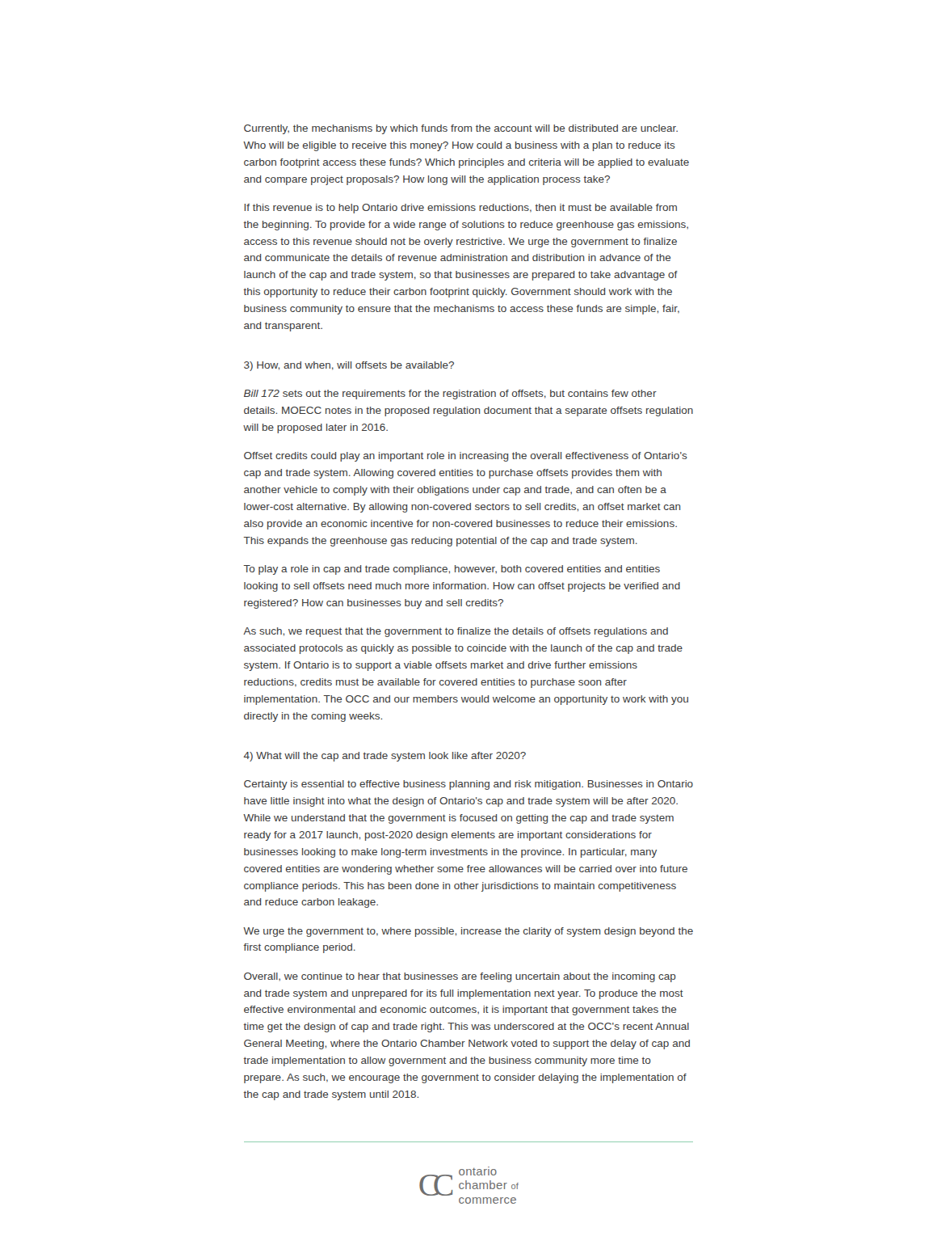Currently, the mechanisms by which funds from the account will be distributed are unclear. Who will be eligible to receive this money? How could a business with a plan to reduce its carbon footprint access these funds? Which principles and criteria will be applied to evaluate and compare project proposals? How long will the application process take?
If this revenue is to help Ontario drive emissions reductions, then it must be available from the beginning. To provide for a wide range of solutions to reduce greenhouse gas emissions, access to this revenue should not be overly restrictive. We urge the government to finalize and communicate the details of revenue administration and distribution in advance of the launch of the cap and trade system, so that businesses are prepared to take advantage of this opportunity to reduce their carbon footprint quickly. Government should work with the business community to ensure that the mechanisms to access these funds are simple, fair, and transparent.
3) How, and when, will offsets be available?
Bill 172 sets out the requirements for the registration of offsets, but contains few other details. MOECC notes in the proposed regulation document that a separate offsets regulation will be proposed later in 2016.
Offset credits could play an important role in increasing the overall effectiveness of Ontario's cap and trade system. Allowing covered entities to purchase offsets provides them with another vehicle to comply with their obligations under cap and trade, and can often be a lower-cost alternative. By allowing non-covered sectors to sell credits, an offset market can also provide an economic incentive for non-covered businesses to reduce their emissions. This expands the greenhouse gas reducing potential of the cap and trade system.
To play a role in cap and trade compliance, however, both covered entities and entities looking to sell offsets need much more information. How can offset projects be verified and registered? How can businesses buy and sell credits?
As such, we request that the government to finalize the details of offsets regulations and associated protocols as quickly as possible to coincide with the launch of the cap and trade system. If Ontario is to support a viable offsets market and drive further emissions reductions, credits must be available for covered entities to purchase soon after implementation. The OCC and our members would welcome an opportunity to work with you directly in the coming weeks.
4) What will the cap and trade system look like after 2020?
Certainty is essential to effective business planning and risk mitigation. Businesses in Ontario have little insight into what the design of Ontario's cap and trade system will be after 2020. While we understand that the government is focused on getting the cap and trade system ready for a 2017 launch, post-2020 design elements are important considerations for businesses looking to make long-term investments in the province. In particular, many covered entities are wondering whether some free allowances will be carried over into future compliance periods. This has been done in other jurisdictions to maintain competitiveness and reduce carbon leakage.
We urge the government to, where possible, increase the clarity of system design beyond the first compliance period.
Overall, we continue to hear that businesses are feeling uncertain about the incoming cap and trade system and unprepared for its full implementation next year. To produce the most effective environmental and economic outcomes, it is important that government takes the time get the design of cap and trade right. This was underscored at the OCC's recent Annual General Meeting, where the Ontario Chamber Network voted to support the delay of cap and trade implementation to allow government and the business community more time to prepare. As such, we encourage the government to consider delaying the implementation of the cap and trade system until 2018.
CC
ontario
chamber of
commerce